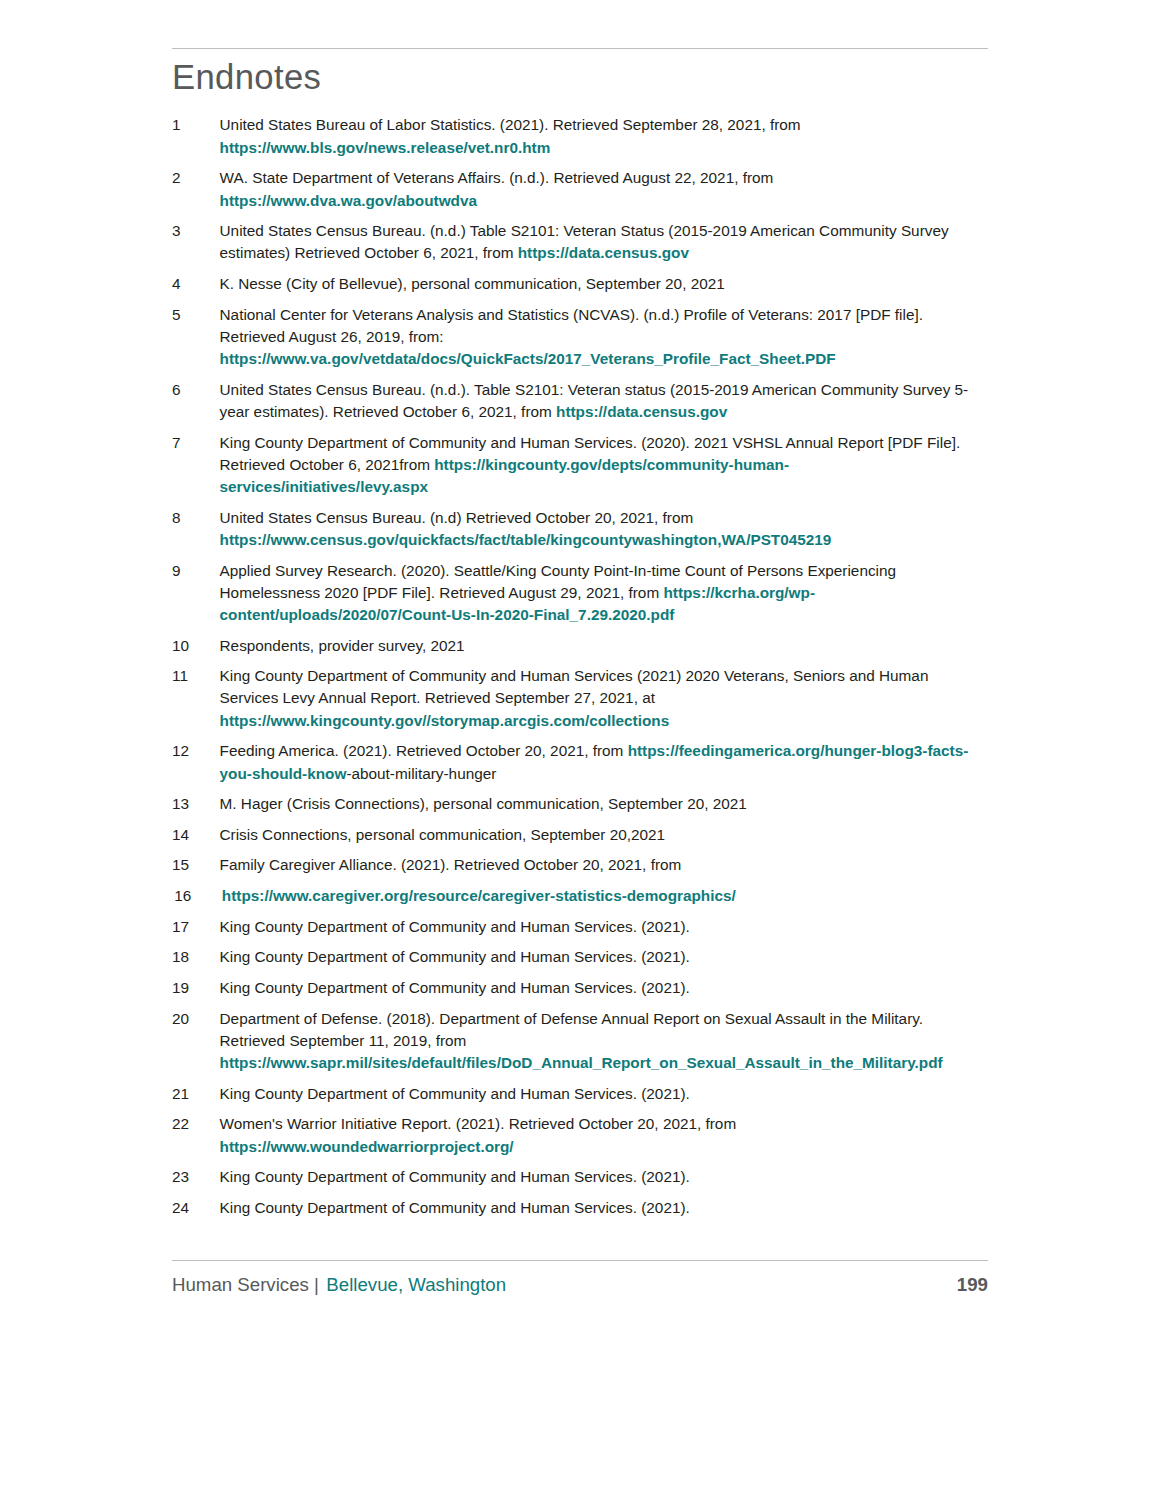Endnotes
United States Bureau of Labor Statistics. (2021). Retrieved September 28, 2021, from https://www.bls.gov/news.release/vet.nr0.htm
WA. State Department of Veterans Affairs. (n.d.). Retrieved August 22, 2021, from https://www.dva.wa.gov/aboutwdva
United States Census Bureau. (n.d.) Table S2101: Veteran Status (2015-2019 American Community Survey estimates) Retrieved October 6, 2021, from https://data.census.gov
K. Nesse (City of Bellevue), personal communication, September 20, 2021
National Center for Veterans Analysis and Statistics (NCVAS). (n.d.) Profile of Veterans: 2017 [PDF file]. Retrieved August 26, 2019, from: https://www.va.gov/vetdata/docs/QuickFacts/2017_Veterans_Profile_Fact_Sheet.PDF
United States Census Bureau. (n.d.). Table S2101: Veteran status (2015-2019 American Community Survey 5-year estimates). Retrieved October 6, 2021, from https://data.census.gov
King County Department of Community and Human Services. (2020). 2021 VSHSL Annual Report [PDF File]. Retrieved October 6, 2021from https://kingcounty.gov/depts/community-human-services/initiatives/levy.aspx
United States Census Bureau. (n.d) Retrieved October 20, 2021, from https://www.census.gov/quickfacts/fact/table/kingcountywashington,WA/PST045219
Applied Survey Research. (2020). Seattle/King County Point-In-time Count of Persons Experiencing Homelessness 2020 [PDF File]. Retrieved August 29, 2021, from https://kcrha.org/wp-content/uploads/2020/07/Count-Us-In-2020-Final_7.29.2020.pdf
Respondents, provider survey, 2021
King County Department of Community and Human Services (2021) 2020 Veterans, Seniors and Human Services Levy Annual Report. Retrieved September 27, 2021, at https://www.kingcounty.gov//storymap.arcgis.com/collections
Feeding America. (2021). Retrieved October 20, 2021, from https://feedingamerica.org/hunger-blog3-facts-you-should-know-about-military-hunger
M. Hager (Crisis Connections), personal communication, September 20, 2021
Crisis Connections, personal communication, September 20,2021
Family Caregiver Alliance. (2021). Retrieved October 20, 2021, from
https://www.caregiver.org/resource/caregiver-statistics-demographics/
King County Department of Community and Human Services. (2021).
King County Department of Community and Human Services. (2021).
King County Department of Community and Human Services. (2021).
Department of Defense. (2018). Department of Defense Annual Report on Sexual Assault in the Military. Retrieved September 11, 2019, from https://www.sapr.mil/sites/default/files/DoD_Annual_Report_on_Sexual_Assault_in_the_Military.pdf
King County Department of Community and Human Services. (2021).
Women's Warrior Initiative Report. (2021). Retrieved October 20, 2021, from https://www.woundedwarriorproject.org/
King County Department of Community and Human Services. (2021).
King County Department of Community and Human Services. (2021).
Human Services | Bellevue, Washington 199